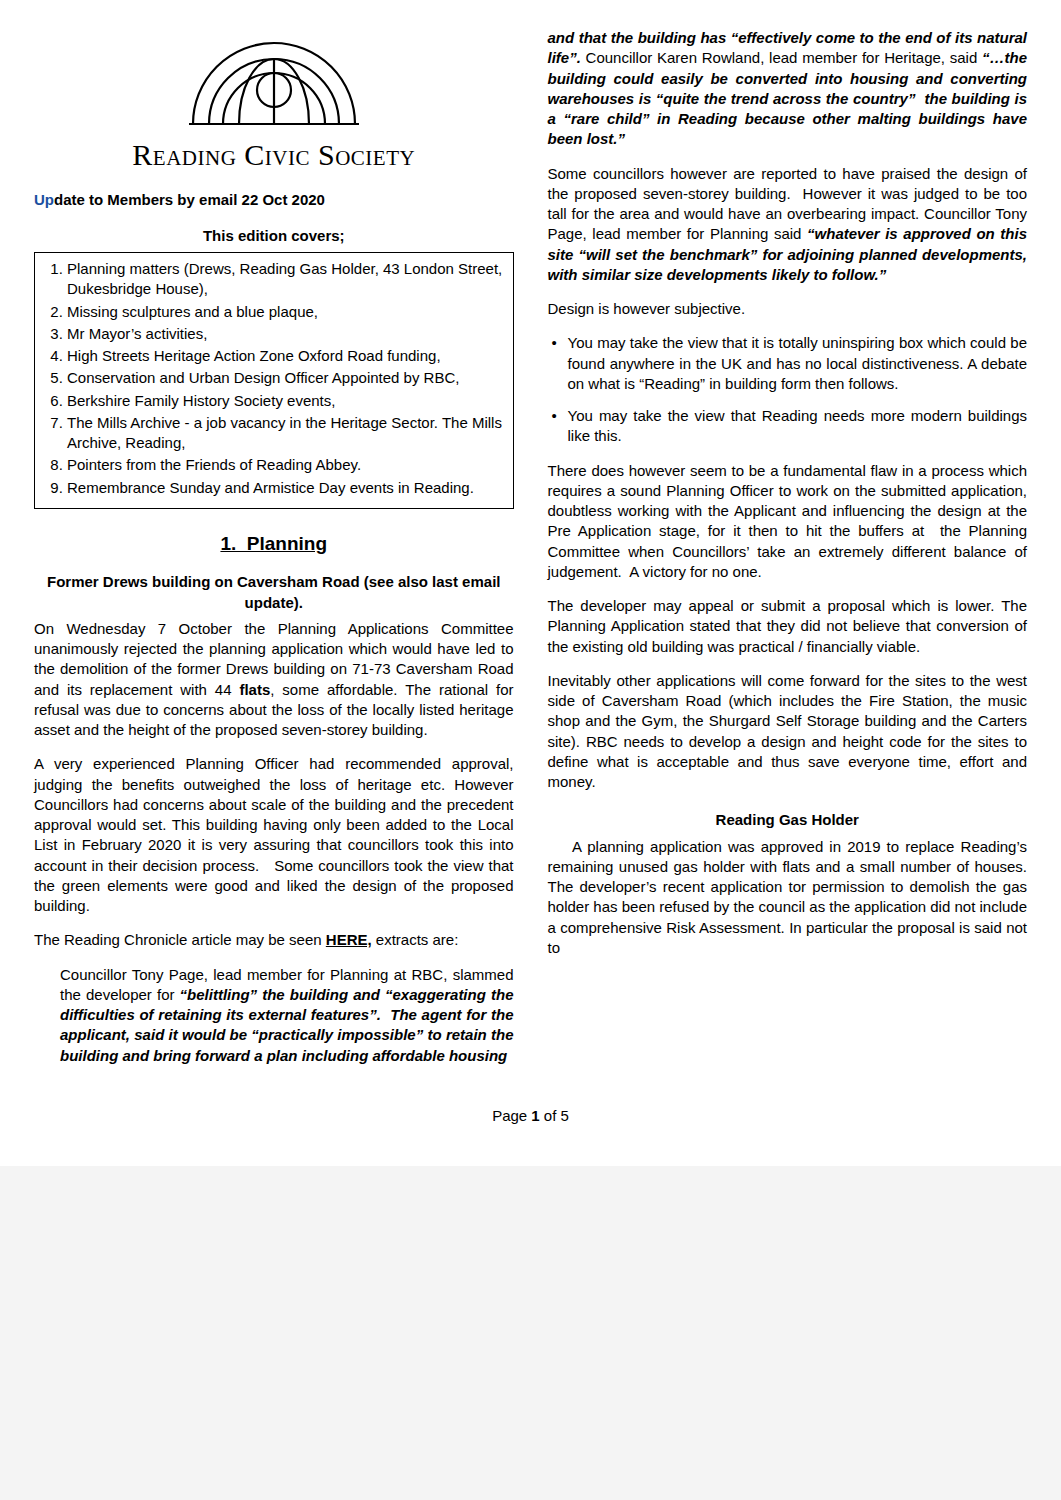Reading Civic Society
Update to Members by email 22 Oct 2020
This edition covers;
Planning matters (Drews, Reading Gas Holder, 43 London Street, Dukesbridge House),
Missing sculptures and a blue plaque,
Mr Mayor’s activities,
High Streets Heritage Action Zone Oxford Road funding,
Conservation and Urban Design Officer Appointed by RBC,
Berkshire Family History Society events,
The Mills Archive - a job vacancy in the Heritage Sector. The Mills Archive, Reading,
Pointers from the Friends of Reading Abbey.
Remembrance Sunday and Armistice Day events in Reading.
1. Planning
Former Drews building on Caversham Road (see also last email update).
On Wednesday 7 October the Planning Applications Committee unanimously rejected the planning application which would have led to the demolition of the former Drews building on 71-73 Caversham Road and its replacement with 44 flats, some affordable. The rational for refusal was due to concerns about the loss of the locally listed heritage asset and the height of the proposed seven-storey building.
A very experienced Planning Officer had recommended approval, judging the benefits outweighed the loss of heritage etc. However Councillors had concerns about scale of the building and the precedent approval would set. This building having only been added to the Local List in February 2020 it is very assuring that councillors took this into account in their decision process. Some councillors took the view that the green elements were good and liked the design of the proposed building.
The Reading Chronicle article may be seen HERE, extracts are:
Councillor Tony Page, lead member for Planning at RBC, slammed the developer for “belittling” the building and “exaggerating the difficulties of retaining its external features”. The agent for the applicant, said it would be “practically impossible” to retain the building and bring forward a plan including affordable housing
and that the building has “effectively come to the end of its natural life”. Councillor Karen Rowland, lead member for Heritage, said “…the building could easily be converted into housing and converting warehouses is “quite the trend across the country” the building is a “rare child” in Reading because other malting buildings have been lost.”
Some councillors however are reported to have praised the design of the proposed seven-storey building. However it was judged to be too tall for the area and would have an overbearing impact. Councillor Tony Page, lead member for Planning said “whatever is approved on this site “will set the benchmark” for adjoining planned developments, with similar size developments likely to follow.”
Design is however subjective.
You may take the view that it is totally uninspiring box which could be found anywhere in the UK and has no local distinctiveness. A debate on what is “Reading” in building form then follows.
You may take the view that Reading needs more modern buildings like this.
There does however seem to be a fundamental flaw in a process which requires a sound Planning Officer to work on the submitted application, doubtless working with the Applicant and influencing the design at the Pre Application stage, for it then to hit the buffers at the Planning Committee when Councillors’ take an extremely different balance of judgement. A victory for no one.
The developer may appeal or submit a proposal which is lower. The Planning Application stated that they did not believe that conversion of the existing old building was practical / financially viable.
Inevitably other applications will come forward for the sites to the west side of Caversham Road (which includes the Fire Station, the music shop and the Gym, the Shurgard Self Storage building and the Carters site). RBC needs to develop a design and height code for the sites to define what is acceptable and thus save everyone time, effort and money.
Reading Gas Holder
A planning application was approved in 2019 to replace Reading’s remaining unused gas holder with flats and a small number of houses. The developer’s recent application tor permission to demolish the gas holder has been refused by the council as the application did not include a comprehensive Risk Assessment. In particular the proposal is said not to
Page 1 of 5